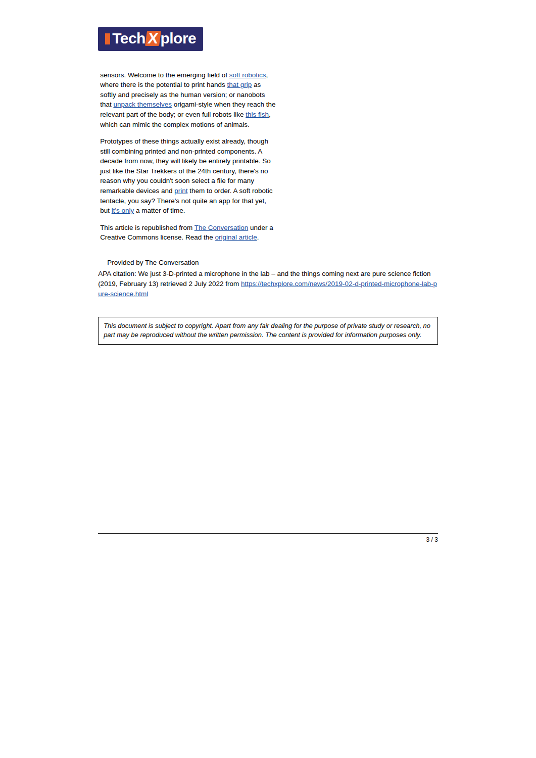Tech Xplore
sensors. Welcome to the emerging field of soft robotics, where there is the potential to print hands that grip as softly and precisely as the human version; or nanobots that unpack themselves origami-style when they reach the relevant part of the body; or even full robots like this fish, which can mimic the complex motions of animals.
Prototypes of these things actually exist already, though still combining printed and non-printed components. A decade from now, they will likely be entirely printable. So just like the Star Trekkers of the 24th century, there's no reason why you couldn't soon select a file for many remarkable devices and print them to order. A soft robotic tentacle, you say? There's not quite an app for that yet, but it's only a matter of time.
This article is republished from The Conversation under a Creative Commons license. Read the original article.
Provided by The Conversation
APA citation: We just 3-D-printed a microphone in the lab – and the things coming next are pure science fiction (2019, February 13) retrieved 2 July 2022 from https://techxplore.com/news/2019-02-d-printed-microphone-lab-pure-science.html
This document is subject to copyright. Apart from any fair dealing for the purpose of private study or research, no part may be reproduced without the written permission. The content is provided for information purposes only.
3 / 3